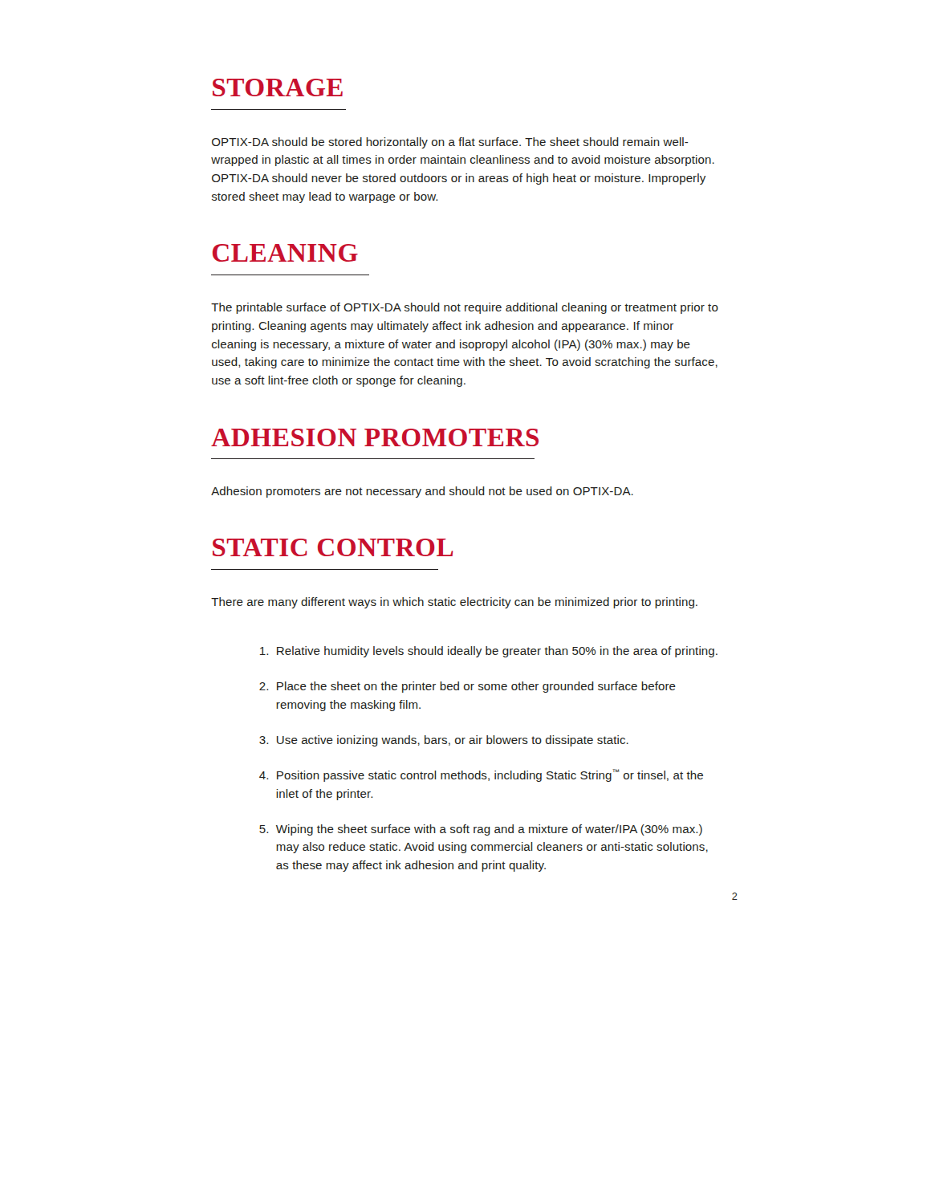STORAGE
OPTIX-DA should be stored horizontally on a flat surface. The sheet should remain well-wrapped in plastic at all times in order maintain cleanliness and to avoid moisture absorption. OPTIX-DA should never be stored outdoors or in areas of high heat or moisture. Improperly stored sheet may lead to warpage or bow.
CLEANING
The printable surface of OPTIX-DA should not require additional cleaning or treatment prior to printing. Cleaning agents may ultimately affect ink adhesion and appearance. If minor cleaning is necessary, a mixture of water and isopropyl alcohol (IPA) (30% max.) may be used, taking care to minimize the contact time with the sheet. To avoid scratching the surface, use a soft lint-free cloth or sponge for cleaning.
ADHESION PROMOTERS
Adhesion promoters are not necessary and should not be used on OPTIX-DA.
STATIC CONTROL
There are many different ways in which static electricity can be minimized prior to printing.
Relative humidity levels should ideally be greater than 50% in the area of printing.
Place the sheet on the printer bed or some other grounded surface before removing the masking film.
Use active ionizing wands, bars, or air blowers to dissipate static.
Position passive static control methods, including Static String™ or tinsel, at the inlet of the printer.
Wiping the sheet surface with a soft rag and a mixture of water/IPA (30% max.) may also reduce static. Avoid using commercial cleaners or anti-static solutions, as these may affect ink adhesion and print quality.
2